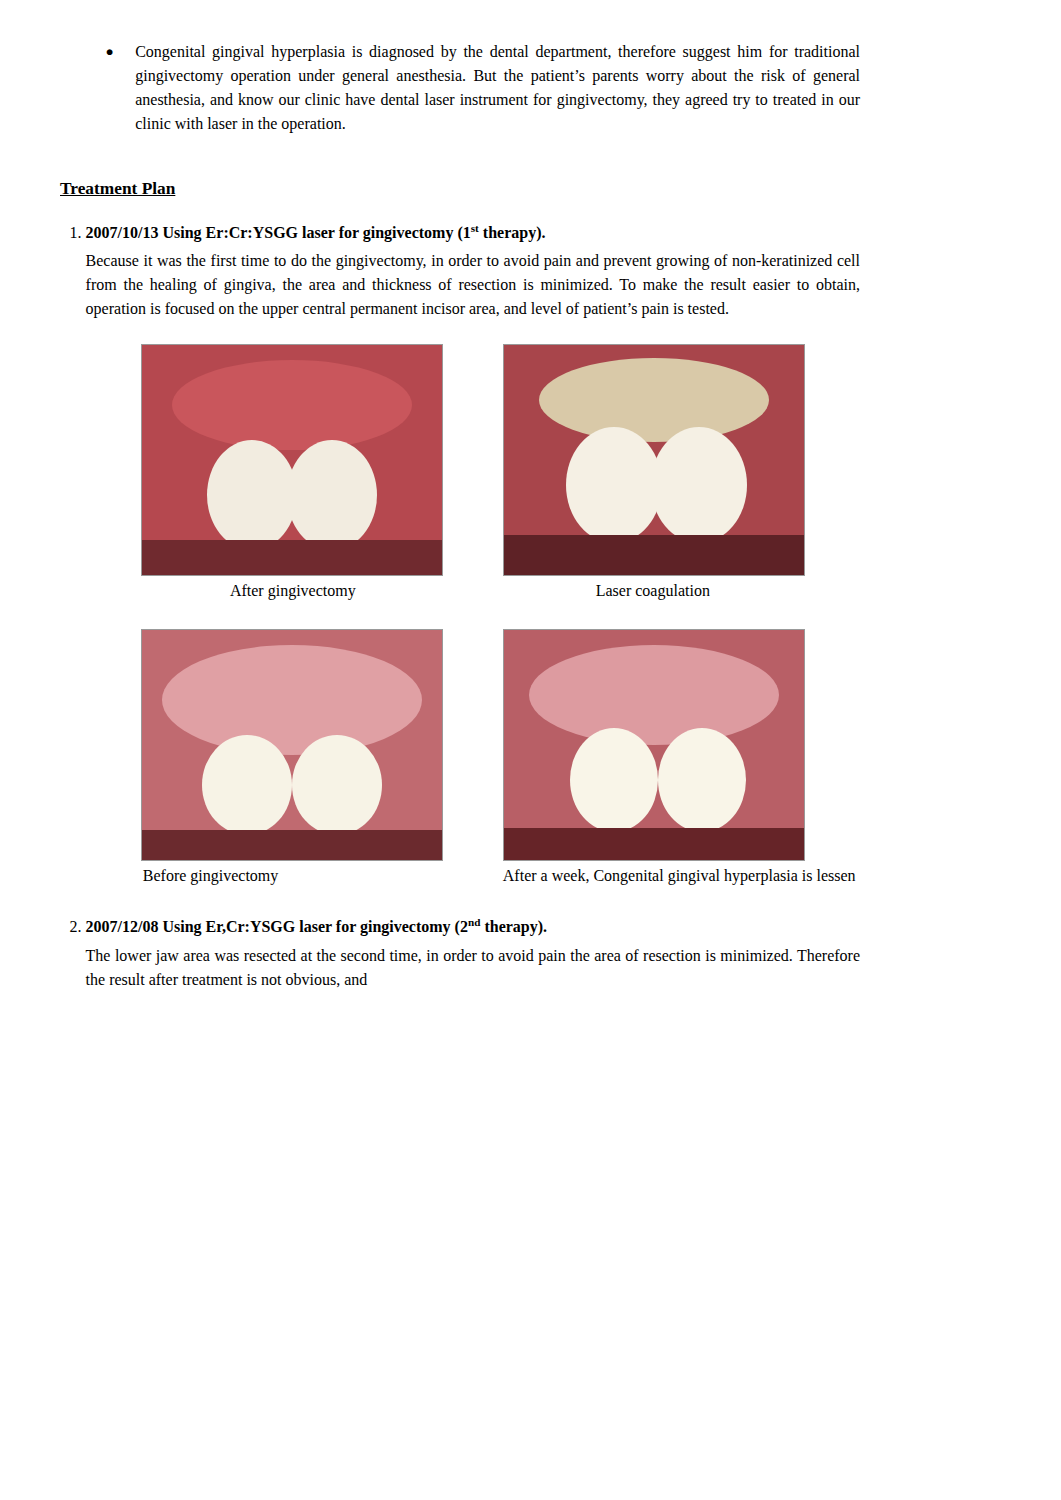Congenital gingival hyperplasia is diagnosed by the dental department, therefore suggest him for traditional gingivectomy operation under general anesthesia. But the patient’s parents worry about the risk of general anesthesia, and know our clinic have dental laser instrument for gingivectomy, they agreed try to treated in our clinic with laser in the operation.
Treatment Plan
2007/10/13 Using Er:Cr:YSGG laser for gingivectomy (1st therapy).
Because it was the first time to do the gingivectomy, in order to avoid pain and prevent growing of non-keratinized cell from the healing of gingiva, the area and thickness of resection is minimized. To make the result easier to obtain, operation is focused on the upper central permanent incisor area, and level of patient’s pain is tested.
After gingivectomy
Laser coagulation
Before gingivectomy
After a week, Congenital gingival hyperplasia is lessen
2007/12/08 Using Er,Cr:YSGG laser for gingivectomy (2nd therapy).
The lower jaw area was resected at the second time, in order to avoid pain the area of resection is minimized. Therefore the result after treatment is not obvious, and